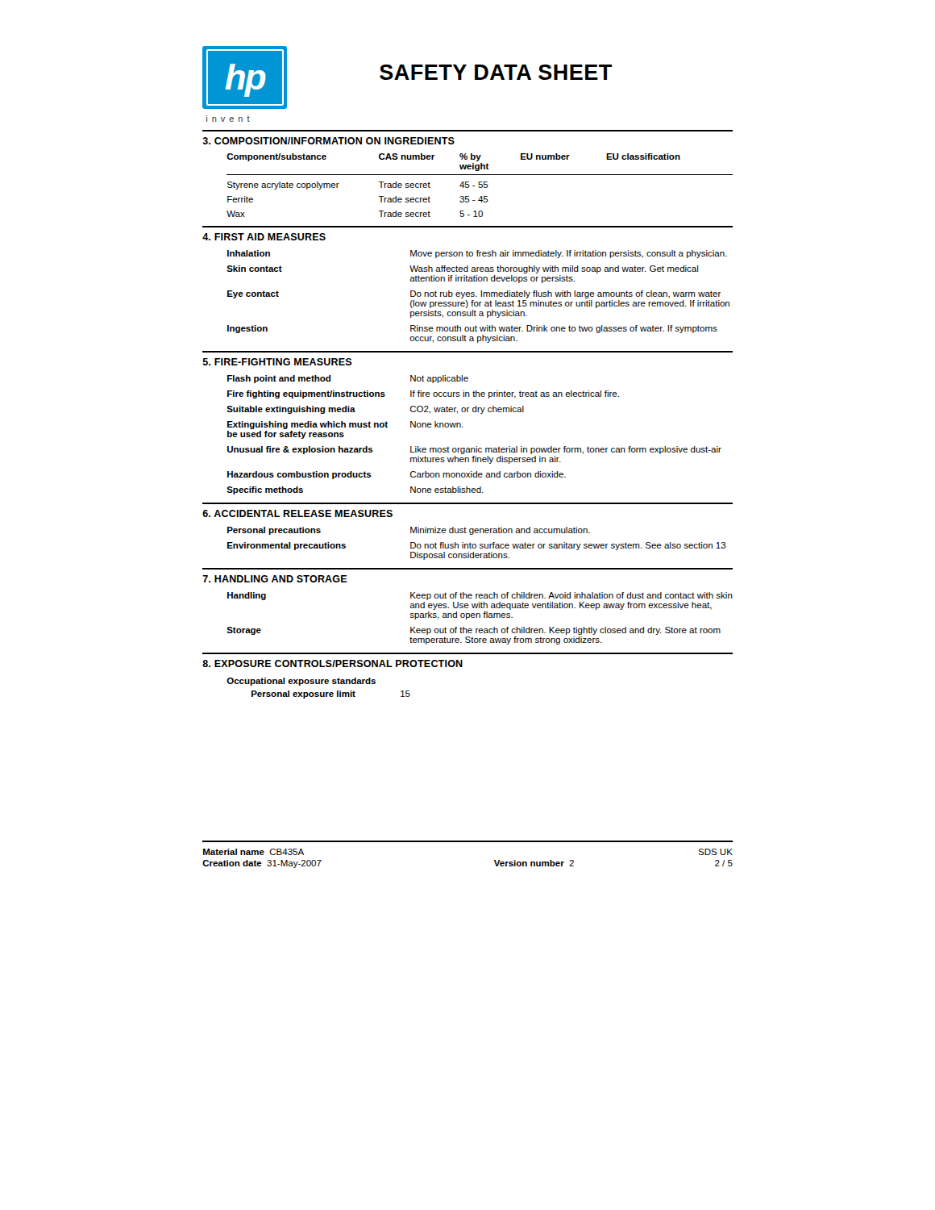hp
invent
SAFETY DATA SHEET
3. COMPOSITION/INFORMATION ON INGREDIENTS
| Component/substance | CAS number | % by weight | EU number | EU classification |
| --- | --- | --- | --- | --- |
| Styrene acrylate copolymer | Trade secret | 45 - 55 | | |
| Ferrite | Trade secret | 35 - 45 | | |
| Wax | Trade secret | 5 - 10 | | |
4. FIRST AID MEASURES
| Inhalation | Move person to fresh air immediately. If irritation persists, consult a physician. |
| Skin contact | Wash affected areas thoroughly with mild soap and water. Get medical attention if irritation develops or persists. |
| Eye contact | Do not rub eyes. Immediately flush with large amounts of clean, warm water (low pressure) for at least 15 minutes or until particles are removed. If irritation persists, consult a physician. |
| Ingestion | Rinse mouth out with water. Drink one to two glasses of water. If symptoms occur, consult a physician. |
5. FIRE-FIGHTING MEASURES
| Flash point and method | Not applicable |
| Fire fighting equipment/instructions | If fire occurs in the printer, treat as an electrical fire. |
| Suitable extinguishing media | CO2, water, or dry chemical |
| Extinguishing media which must not be used for safety reasons | None known. |
| Unusual fire & explosion hazards | Like most organic material in powder form, toner can form explosive dust-air mixtures when finely dispersed in air. |
| Hazardous combustion products | Carbon monoxide and carbon dioxide. |
| Specific methods | None established. |
6. ACCIDENTAL RELEASE MEASURES
| Personal precautions | Minimize dust generation and accumulation. |
| Environmental precautions | Do not flush into surface water or sanitary sewer system. See also section 13 Disposal considerations. |
7. HANDLING AND STORAGE
| Handling | Keep out of the reach of children. Avoid inhalation of dust and contact with skin and eyes. Use with adequate ventilation. Keep away from excessive heat, sparks, and open flames. |
| Storage | Keep out of the reach of children. Keep tightly closed and dry. Store at room temperature. Store away from strong oxidizers. |
8. EXPOSURE CONTROLS/PERSONAL PROTECTION
Occupational exposure standards
Personal exposure limit 15
Material name CB435A
SDS UK
Creation date 31-May-2007
Version number 2
2 / 5